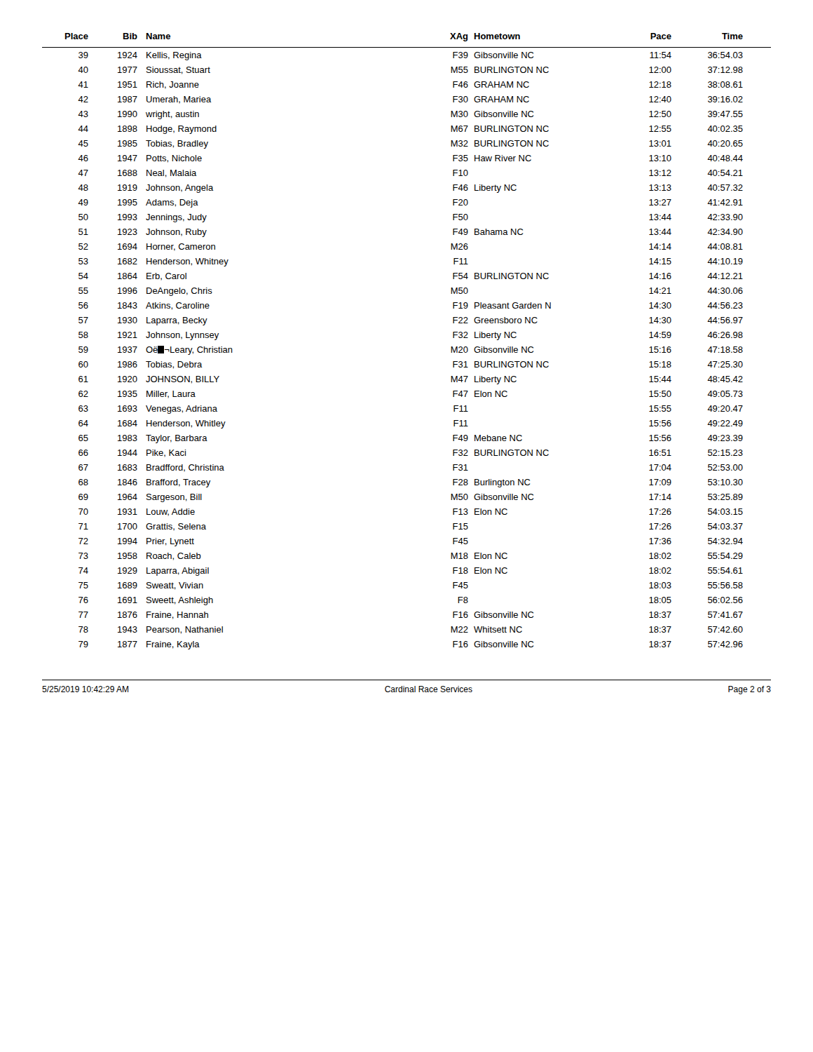| Place | Bib | Name | XAg | Hometown | Pace | Time |
| --- | --- | --- | --- | --- | --- | --- |
| 39 | 1924 | Kellis, Regina | F39 | Gibsonville NC | 11:54 | 36:54.03 |
| 40 | 1977 | Sioussat, Stuart | M55 | BURLINGTON NC | 12:00 | 37:12.98 |
| 41 | 1951 | Rich, Joanne | F46 | GRAHAM NC | 12:18 | 38:08.61 |
| 42 | 1987 | Umerah, Mariea | F30 | GRAHAM NC | 12:40 | 39:16.02 |
| 43 | 1990 | wright, austin | M30 | Gibsonville NC | 12:50 | 39:47.55 |
| 44 | 1898 | Hodge, Raymond | M67 | BURLINGTON NC | 12:55 | 40:02.35 |
| 45 | 1985 | Tobias, Bradley | M32 | BURLINGTON NC | 13:01 | 40:20.65 |
| 46 | 1947 | Potts, Nichole | F35 | Haw River NC | 13:10 | 40:48.44 |
| 47 | 1688 | Neal, Malaia | F10 | | 13:12 | 40:54.21 |
| 48 | 1919 | Johnson, Angela | F46 | Liberty NC | 13:13 | 40:57.32 |
| 49 | 1995 | Adams, Deja | F20 | | 13:27 | 41:42.91 |
| 50 | 1993 | Jennings, Judy | F50 | | 13:44 | 42:33.90 |
| 51 | 1923 | Johnson, Ruby | F49 | Bahama NC | 13:44 | 42:34.90 |
| 52 | 1694 | Horner, Cameron | M26 | | 14:14 | 44:08.81 |
| 53 | 1682 | Henderson, Whitney | F11 | | 14:15 | 44:10.19 |
| 54 | 1864 | Erb, Carol | F54 | BURLINGTON NC | 14:16 | 44:12.21 |
| 55 | 1996 | DeAngelo, Chris | M50 | | 14:21 | 44:30.06 |
| 56 | 1843 | Atkins, Caroline | F19 | Pleasant Garden N | 14:30 | 44:56.23 |
| 57 | 1930 | Laparra, Becky | F22 | Greensboro NC | 14:30 | 44:56.97 |
| 58 | 1921 | Johnson, Lynnsey | F32 | Liberty NC | 14:59 | 46:26.98 |
| 59 | 1937 | Oë ¬Leary, Christian | M20 | Gibsonville NC | 15:16 | 47:18.58 |
| 60 | 1986 | Tobias, Debra | F31 | BURLINGTON NC | 15:18 | 47:25.30 |
| 61 | 1920 | JOHNSON, BILLY | M47 | Liberty NC | 15:44 | 48:45.42 |
| 62 | 1935 | Miller, Laura | F47 | Elon NC | 15:50 | 49:05.73 |
| 63 | 1693 | Venegas, Adriana | F11 | | 15:55 | 49:20.47 |
| 64 | 1684 | Henderson, Whitley | F11 | | 15:56 | 49:22.49 |
| 65 | 1983 | Taylor, Barbara | F49 | Mebane NC | 15:56 | 49:23.39 |
| 66 | 1944 | Pike, Kaci | F32 | BURLINGTON NC | 16:51 | 52:15.23 |
| 67 | 1683 | Bradfford, Christina | F31 | | 17:04 | 52:53.00 |
| 68 | 1846 | Brafford, Tracey | F28 | Burlington NC | 17:09 | 53:10.30 |
| 69 | 1964 | Sargeson, Bill | M50 | Gibsonville NC | 17:14 | 53:25.89 |
| 70 | 1931 | Louw, Addie | F13 | Elon NC | 17:26 | 54:03.15 |
| 71 | 1700 | Grattis, Selena | F15 | | 17:26 | 54:03.37 |
| 72 | 1994 | Prier, Lynett | F45 | | 17:36 | 54:32.94 |
| 73 | 1958 | Roach, Caleb | M18 | Elon NC | 18:02 | 55:54.29 |
| 74 | 1929 | Laparra, Abigail | F18 | Elon NC | 18:02 | 55:54.61 |
| 75 | 1689 | Sweatt, Vivian | F45 | | 18:03 | 55:56.58 |
| 76 | 1691 | Sweett, Ashleigh | F8 | | 18:05 | 56:02.56 |
| 77 | 1876 | Fraine, Hannah | F16 | Gibsonville NC | 18:37 | 57:41.67 |
| 78 | 1943 | Pearson, Nathaniel | M22 | Whitsett NC | 18:37 | 57:42.60 |
| 79 | 1877 | Fraine, Kayla | F16 | Gibsonville NC | 18:37 | 57:42.96 |
5/25/2019 10:42:29 AM
Cardinal Race Services
Page 2 of 3